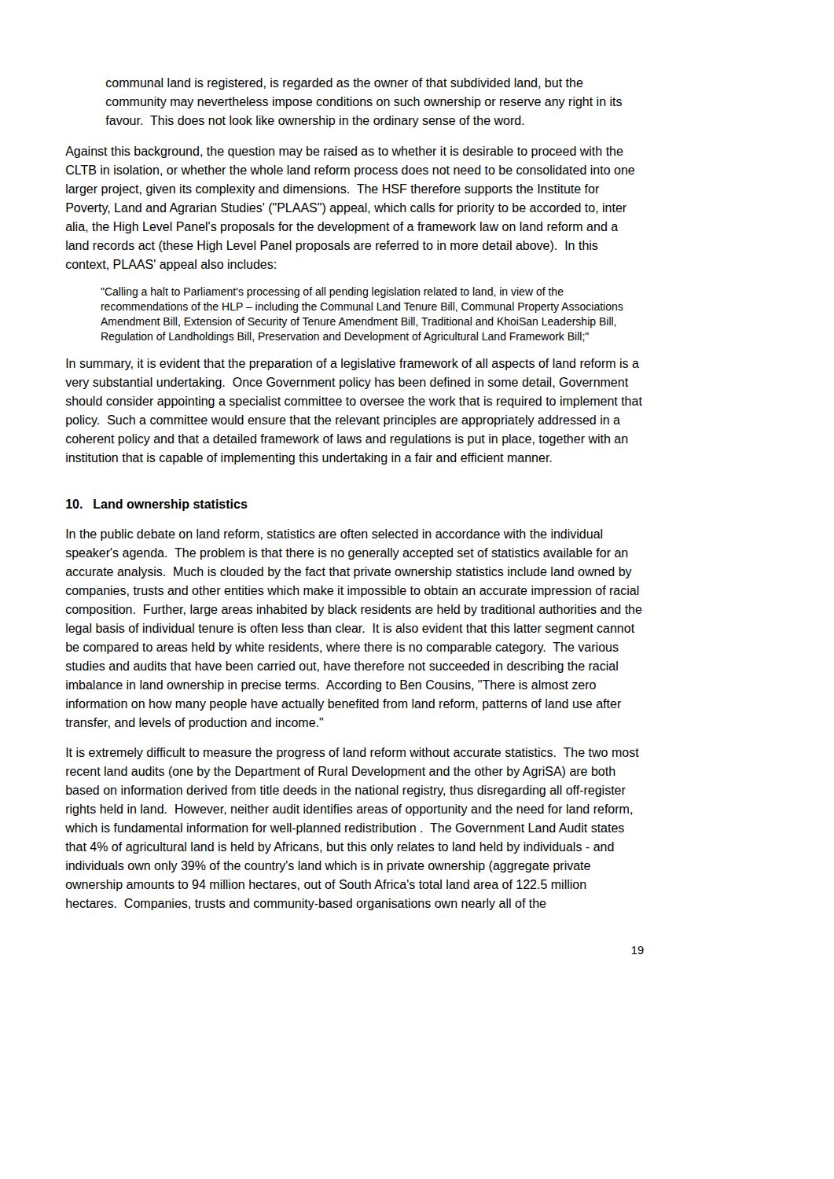communal land is registered, is regarded as the owner of that subdivided land, but the community may nevertheless impose conditions on such ownership or reserve any right in its favour. This does not look like ownership in the ordinary sense of the word.
Against this background, the question may be raised as to whether it is desirable to proceed with the CLTB in isolation, or whether the whole land reform process does not need to be consolidated into one larger project, given its complexity and dimensions. The HSF therefore supports the Institute for Poverty, Land and Agrarian Studies' ("PLAAS") appeal, which calls for priority to be accorded to, inter alia, the High Level Panel's proposals for the development of a framework law on land reform and a land records act (these High Level Panel proposals are referred to in more detail above). In this context, PLAAS' appeal also includes:
"Calling a halt to Parliament's processing of all pending legislation related to land, in view of the recommendations of the HLP – including the Communal Land Tenure Bill, Communal Property Associations Amendment Bill, Extension of Security of Tenure Amendment Bill, Traditional and KhoiSan Leadership Bill, Regulation of Landholdings Bill, Preservation and Development of Agricultural Land Framework Bill;"
In summary, it is evident that the preparation of a legislative framework of all aspects of land reform is a very substantial undertaking. Once Government policy has been defined in some detail, Government should consider appointing a specialist committee to oversee the work that is required to implement that policy. Such a committee would ensure that the relevant principles are appropriately addressed in a coherent policy and that a detailed framework of laws and regulations is put in place, together with an institution that is capable of implementing this undertaking in a fair and efficient manner.
10. Land ownership statistics
In the public debate on land reform, statistics are often selected in accordance with the individual speaker's agenda. The problem is that there is no generally accepted set of statistics available for an accurate analysis. Much is clouded by the fact that private ownership statistics include land owned by companies, trusts and other entities which make it impossible to obtain an accurate impression of racial composition. Further, large areas inhabited by black residents are held by traditional authorities and the legal basis of individual tenure is often less than clear. It is also evident that this latter segment cannot be compared to areas held by white residents, where there is no comparable category. The various studies and audits that have been carried out, have therefore not succeeded in describing the racial imbalance in land ownership in precise terms. According to Ben Cousins, "There is almost zero information on how many people have actually benefited from land reform, patterns of land use after transfer, and levels of production and income."
It is extremely difficult to measure the progress of land reform without accurate statistics. The two most recent land audits (one by the Department of Rural Development and the other by AgriSA) are both based on information derived from title deeds in the national registry, thus disregarding all off-register rights held in land. However, neither audit identifies areas of opportunity and the need for land reform, which is fundamental information for well-planned redistribution . The Government Land Audit states that 4% of agricultural land is held by Africans, but this only relates to land held by individuals - and individuals own only 39% of the country's land which is in private ownership (aggregate private ownership amounts to 94 million hectares, out of South Africa's total land area of 122.5 million hectares. Companies, trusts and community-based organisations own nearly all of the
19